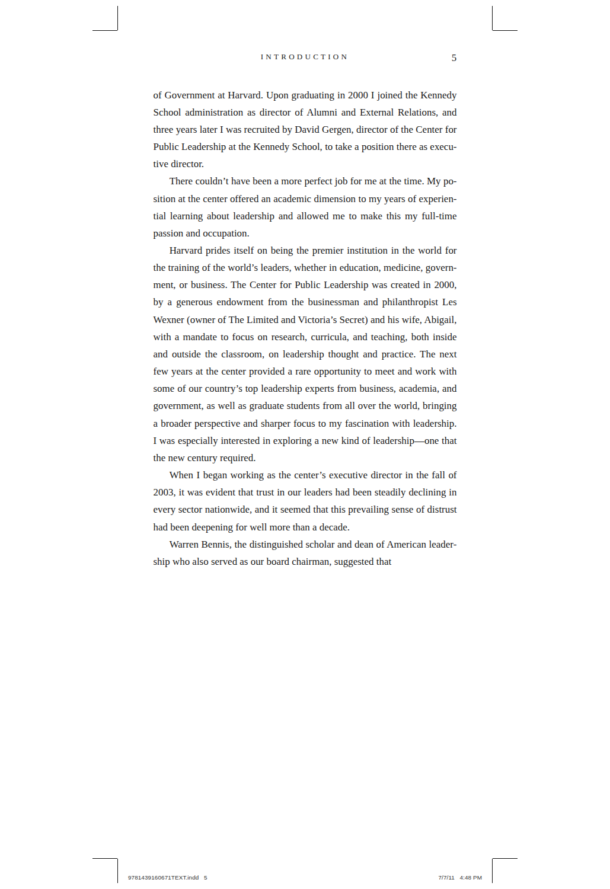Introduction 5
of Government at Harvard. Upon graduating in 2000 I joined the Kennedy School administration as director of Alumni and External Relations, and three years later I was recruited by David Gergen, director of the Center for Public Leadership at the Kennedy School, to take a position there as executive director.
There couldn’t have been a more perfect job for me at the time. My position at the center offered an academic dimension to my years of experiential learning about leadership and allowed me to make this my full-time passion and occupation.
Harvard prides itself on being the premier institution in the world for the training of the world’s leaders, whether in education, medicine, government, or business. The Center for Public Leadership was created in 2000, by a generous endowment from the businessman and philanthropist Les Wexner (owner of The Limited and Victoria’s Secret) and his wife, Abigail, with a mandate to focus on research, curricula, and teaching, both inside and outside the classroom, on leadership thought and practice. The next few years at the center provided a rare opportunity to meet and work with some of our country’s top leadership experts from business, academia, and government, as well as graduate students from all over the world, bringing a broader perspective and sharper focus to my fascination with leadership. I was especially interested in exploring a new kind of leadership—one that the new century required.
When I began working as the center’s executive director in the fall of 2003, it was evident that trust in our leaders had been steadily declining in every sector nationwide, and it seemed that this prevailing sense of distrust had been deepening for well more than a decade.
Warren Bennis, the distinguished scholar and dean of American leadership who also served as our board chairman, suggested that
9781439160671TEXT.indd 5 7/7/11 4:48 PM